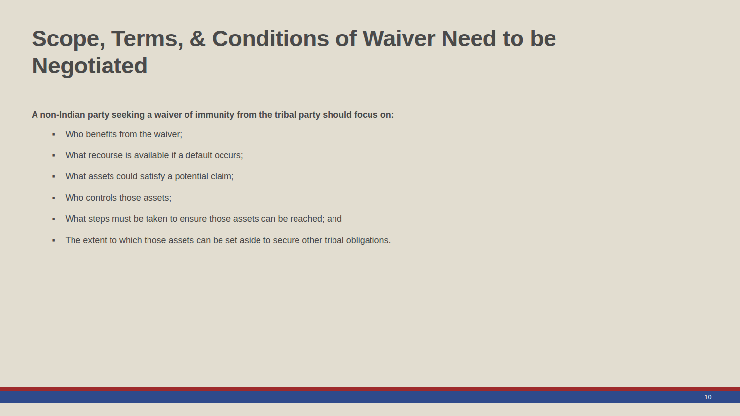Scope, Terms, & Conditions of Waiver Need to be Negotiated
A non-Indian party seeking a waiver of immunity from the tribal party should focus on:
Who benefits from the waiver;
What recourse is available if a default occurs;
What assets could satisfy a potential claim;
Who controls those assets;
What steps must be taken to ensure those assets can be reached; and
The extent to which those assets can be set aside to secure other tribal obligations.
10